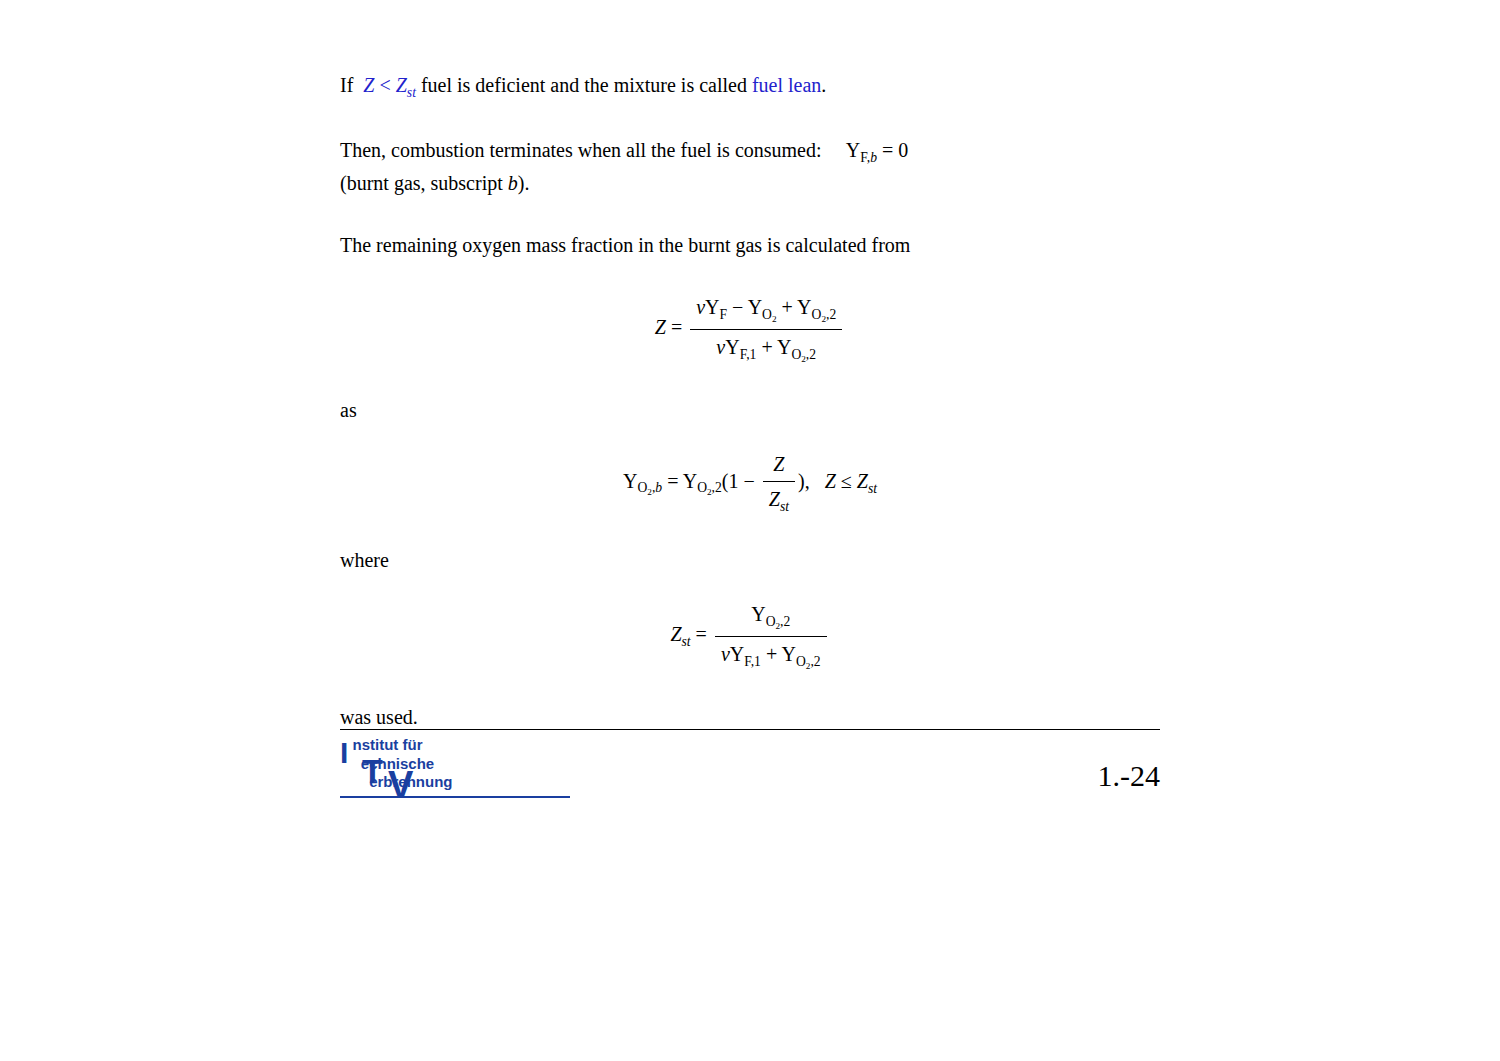If Z < Zst fuel is deficient and the mixture is called fuel lean.
Then, combustion terminates when all the fuel is consumed: YF,b = 0
(burnt gas, subscript b).
The remaining oxygen mass fraction in the burnt gas is calculated from
Z = νYF − YO2 + YO2,2 νYF,1 + YO2,2
as
YO2,b = YO2,2(1 − Z Zst ), Z ≤ Zst
where
Zst = YO2,2 νYF,1 + YO2,2
was used.
nstitut für
echnische
erbrennung
I T V
1.-24